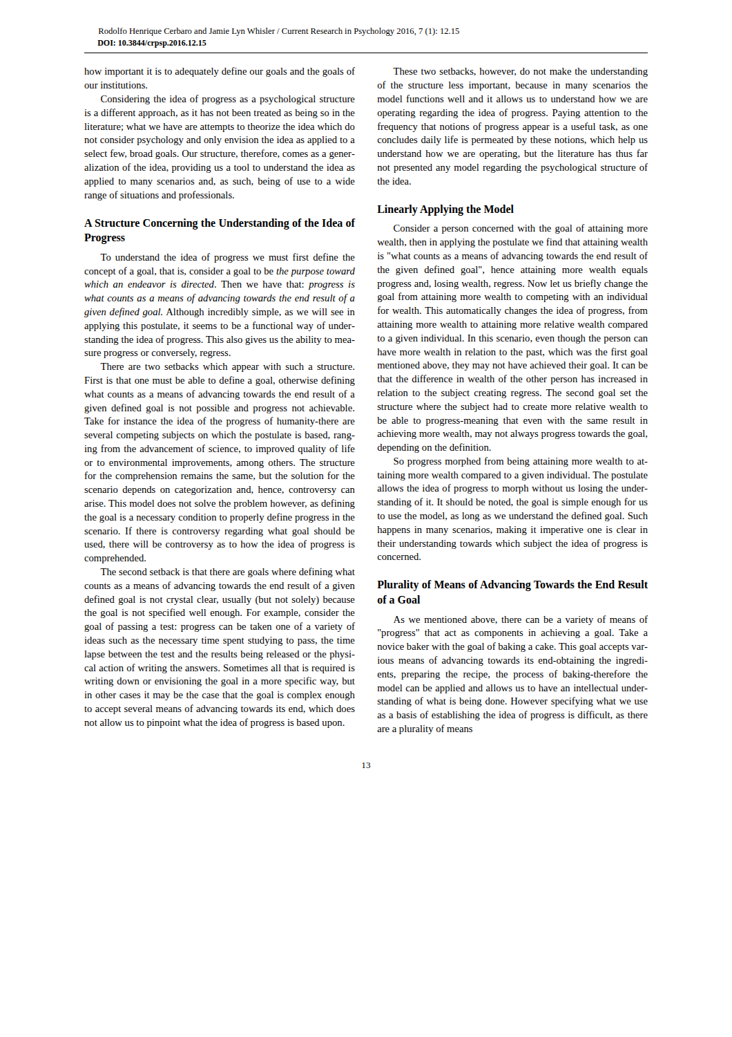Rodolfo Henrique Cerbaro and Jamie Lyn Whisler / Current Research in Psychology 2016, 7 (1): 12.15
DOI: 10.3844/crpsp.2016.12.15
how important it is to adequately define our goals and the goals of our institutions.
Considering the idea of progress as a psychological structure is a different approach, as it has not been treated as being so in the literature; what we have are attempts to theorize the idea which do not consider psychology and only envision the idea as applied to a select few, broad goals. Our structure, therefore, comes as a generalization of the idea, providing us a tool to understand the idea as applied to many scenarios and, as such, being of use to a wide range of situations and professionals.
A Structure Concerning the Understanding of the Idea of Progress
To understand the idea of progress we must first define the concept of a goal, that is, consider a goal to be the purpose toward which an endeavor is directed. Then we have that: progress is what counts as a means of advancing towards the end result of a given defined goal. Although incredibly simple, as we will see in applying this postulate, it seems to be a functional way of understanding the idea of progress. This also gives us the ability to measure progress or conversely, regress.
There are two setbacks which appear with such a structure. First is that one must be able to define a goal, otherwise defining what counts as a means of advancing towards the end result of a given defined goal is not possible and progress not achievable. Take for instance the idea of the progress of humanity-there are several competing subjects on which the postulate is based, ranging from the advancement of science, to improved quality of life or to environmental improvements, among others. The structure for the comprehension remains the same, but the solution for the scenario depends on categorization and, hence, controversy can arise. This model does not solve the problem however, as defining the goal is a necessary condition to properly define progress in the scenario. If there is controversy regarding what goal should be used, there will be controversy as to how the idea of progress is comprehended.
The second setback is that there are goals where defining what counts as a means of advancing towards the end result of a given defined goal is not crystal clear, usually (but not solely) because the goal is not specified well enough. For example, consider the goal of passing a test: progress can be taken one of a variety of ideas such as the necessary time spent studying to pass, the time lapse between the test and the results being released or the physical action of writing the answers. Sometimes all that is required is writing down or envisioning the goal in a more specific way, but in other cases it may be the case that the goal is complex enough to accept several means of advancing towards its end, which does not allow us to pinpoint what the idea of progress is based upon.
These two setbacks, however, do not make the understanding of the structure less important, because in many scenarios the model functions well and it allows us to understand how we are operating regarding the idea of progress. Paying attention to the frequency that notions of progress appear is a useful task, as one concludes daily life is permeated by these notions, which help us understand how we are operating, but the literature has thus far not presented any model regarding the psychological structure of the idea.
Linearly Applying the Model
Consider a person concerned with the goal of attaining more wealth, then in applying the postulate we find that attaining wealth is "what counts as a means of advancing towards the end result of the given defined goal", hence attaining more wealth equals progress and, losing wealth, regress. Now let us briefly change the goal from attaining more wealth to competing with an individual for wealth. This automatically changes the idea of progress, from attaining more wealth to attaining more relative wealth compared to a given individual. In this scenario, even though the person can have more wealth in relation to the past, which was the first goal mentioned above, they may not have achieved their goal. It can be that the difference in wealth of the other person has increased in relation to the subject creating regress. The second goal set the structure where the subject had to create more relative wealth to be able to progress-meaning that even with the same result in achieving more wealth, may not always progress towards the goal, depending on the definition.
So progress morphed from being attaining more wealth to attaining more wealth compared to a given individual. The postulate allows the idea of progress to morph without us losing the understanding of it. It should be noted, the goal is simple enough for us to use the model, as long as we understand the defined goal. Such happens in many scenarios, making it imperative one is clear in their understanding towards which subject the idea of progress is concerned.
Plurality of Means of Advancing Towards the End Result of a Goal
As we mentioned above, there can be a variety of means of "progress" that act as components in achieving a goal. Take a novice baker with the goal of baking a cake. This goal accepts various means of advancing towards its end-obtaining the ingredients, preparing the recipe, the process of baking-therefore the model can be applied and allows us to have an intellectual understanding of what is being done. However specifying what we use as a basis of establishing the idea of progress is difficult, as there are a plurality of means
13